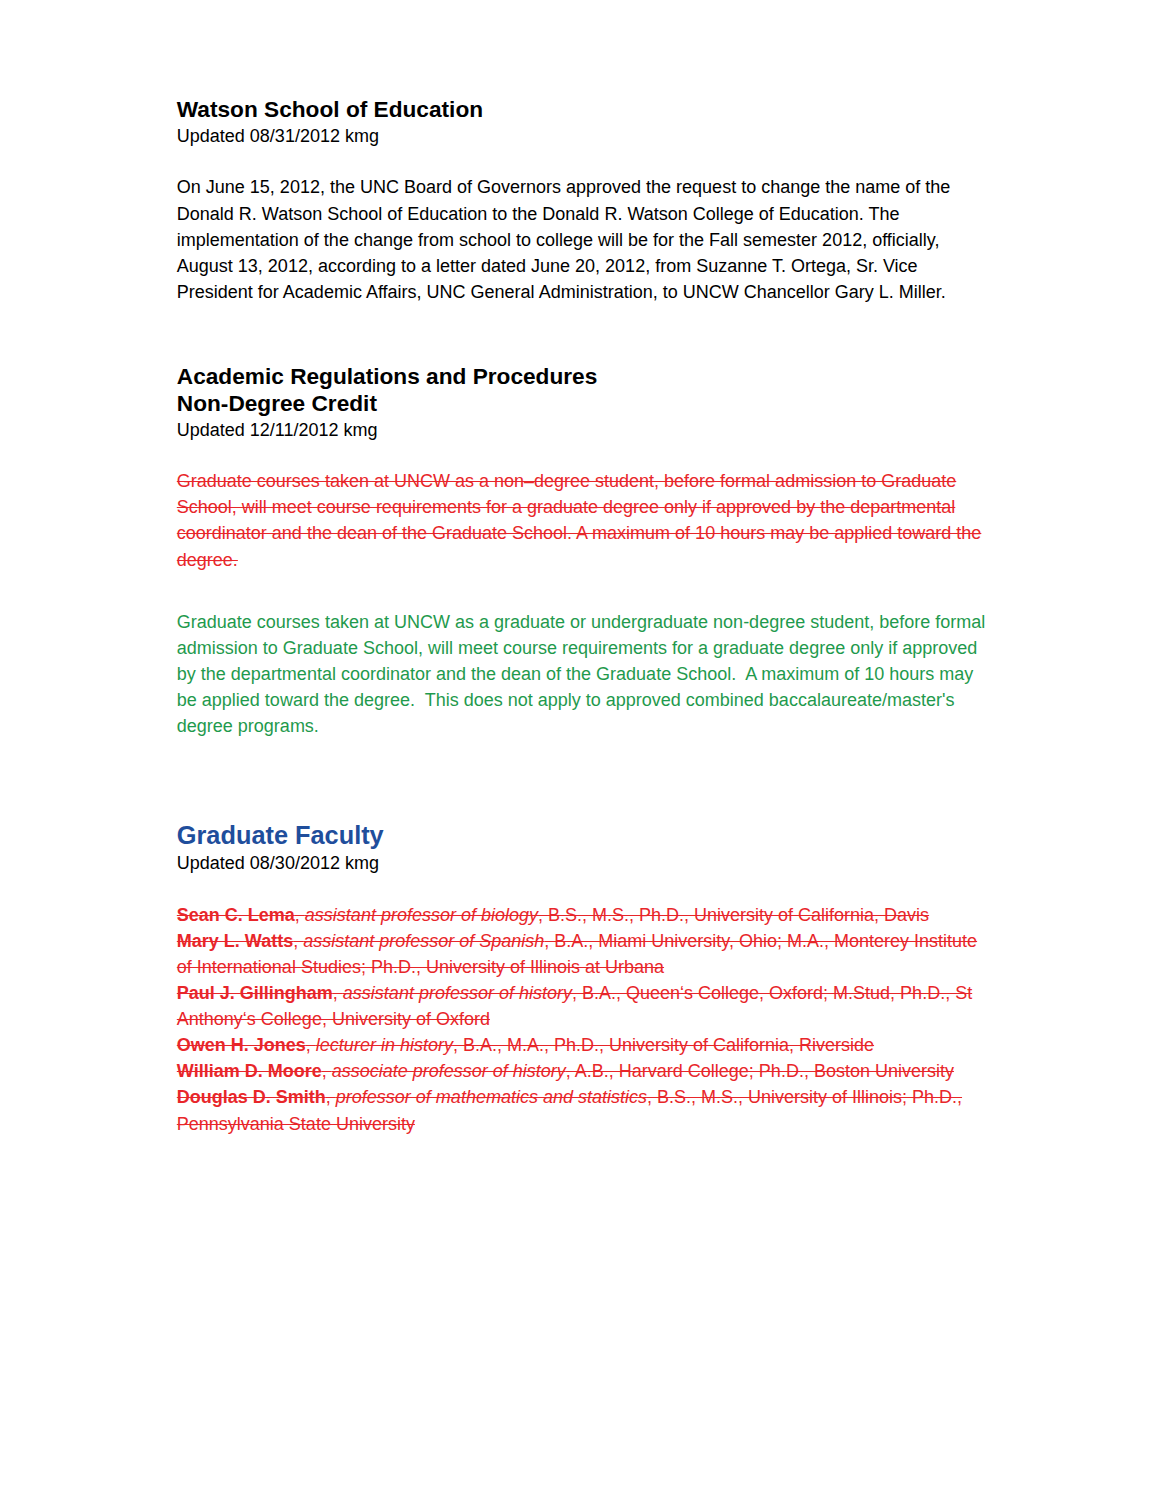Watson School of Education
Updated 08/31/2012 kmg
On June 15, 2012, the UNC Board of Governors approved the request to change the name of the Donald R. Watson School of Education to the Donald R. Watson College of Education. The implementation of the change from school to college will be for the Fall semester 2012, officially, August 13, 2012, according to a letter dated June 20, 2012, from Suzanne T. Ortega, Sr. Vice President for Academic Affairs, UNC General Administration, to UNCW Chancellor Gary L. Miller.
Academic Regulations and Procedures
Non-Degree Credit
Updated 12/11/2012 kmg
Graduate courses taken at UNCW as a non–degree student, before formal admission to Graduate School, will meet course requirements for a graduate degree only if approved by the departmental coordinator and the dean of the Graduate School. A maximum of 10 hours may be applied toward the degree.
Graduate courses taken at UNCW as a graduate or undergraduate non-degree student, before formal admission to Graduate School, will meet course requirements for a graduate degree only if approved by the departmental coordinator and the dean of the Graduate School. A maximum of 10 hours may be applied toward the degree. This does not apply to approved combined baccalaureate/master's degree programs.
Graduate Faculty
Updated 08/30/2012 kmg
Sean C. Lema, assistant professor of biology, B.S., M.S., Ph.D., University of California, Davis
Mary L. Watts, assistant professor of Spanish, B.A., Miami University, Ohio; M.A., Monterey Institute of International Studies; Ph.D., University of Illinois at Urbana
Paul J. Gillingham, assistant professor of history, B.A., Queen‘s College, Oxford; M.Stud, Ph.D., St Anthony‘s College, University of Oxford
Owen H. Jones, lecturer in history, B.A., M.A., Ph.D., University of California, Riverside
William D. Moore, associate professor of history, A.B., Harvard College; Ph.D., Boston University
Douglas D. Smith, professor of mathematics and statistics, B.S., M.S., University of Illinois; Ph.D., Pennsylvania State University